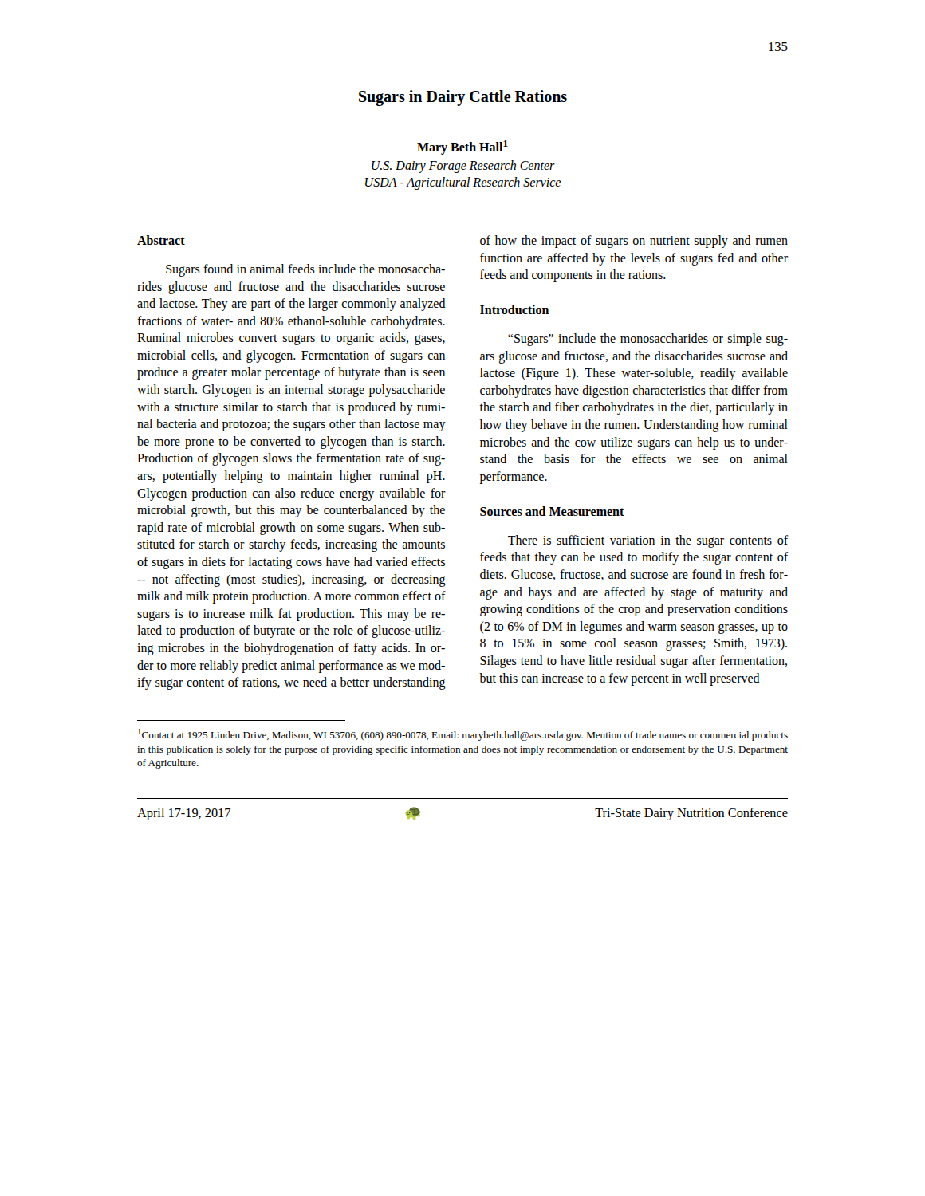135
Sugars in Dairy Cattle Rations
Mary Beth Hall1
U.S. Dairy Forage Research Center
USDA - Agricultural Research Service
Abstract
Sugars found in animal feeds include the monosaccharides glucose and fructose and the disaccharides sucrose and lactose. They are part of the larger commonly analyzed fractions of water- and 80% ethanol-soluble carbohydrates. Ruminal microbes convert sugars to organic acids, gases, microbial cells, and glycogen. Fermentation of sugars can produce a greater molar percentage of butyrate than is seen with starch. Glycogen is an internal storage polysaccharide with a structure similar to starch that is produced by ruminal bacteria and protozoa; the sugars other than lactose may be more prone to be converted to glycogen than is starch. Production of glycogen slows the fermentation rate of sugars, potentially helping to maintain higher ruminal pH. Glycogen production can also reduce energy available for microbial growth, but this may be counterbalanced by the rapid rate of microbial growth on some sugars. When substituted for starch or starchy feeds, increasing the amounts of sugars in diets for lactating cows have had varied effects -- not affecting (most studies), increasing, or decreasing milk and milk protein production. A more common effect of sugars is to increase milk fat production. This may be related to production of butyrate or the role of glucose-utilizing microbes in the biohydrogenation of fatty acids. In order to more reliably predict animal performance as we modify sugar content of rations, we need a better understanding of how the impact of sugars on nutrient supply and rumen function are affected by the levels of sugars fed and other feeds and components in the rations.
Introduction
“Sugars” include the monosaccharides or simple sugars glucose and fructose, and the disaccharides sucrose and lactose (Figure 1). These water-soluble, readily available carbohydrates have digestion characteristics that differ from the starch and fiber carbohydrates in the diet, particularly in how they behave in the rumen. Understanding how ruminal microbes and the cow utilize sugars can help us to understand the basis for the effects we see on animal performance.
Sources and Measurement
There is sufficient variation in the sugar contents of feeds that they can be used to modify the sugar content of diets. Glucose, fructose, and sucrose are found in fresh forage and hays and are affected by stage of maturity and growing conditions of the crop and preservation conditions (2 to 6% of DM in legumes and warm season grasses, up to 8 to 15% in some cool season grasses; Smith, 1973). Silages tend to have little residual sugar after fermentation, but this can increase to a few percent in well preserved
1Contact at 1925 Linden Drive, Madison, WI 53706, (608) 890-0078, Email: marybeth.hall@ars.usda.gov. Mention of trade names or commercial products in this publication is solely for the purpose of providing specific information and does not imply recommendation or endorsement by the U.S. Department of Agriculture.
April 17-19, 2017
🐢
Tri-State Dairy Nutrition Conference